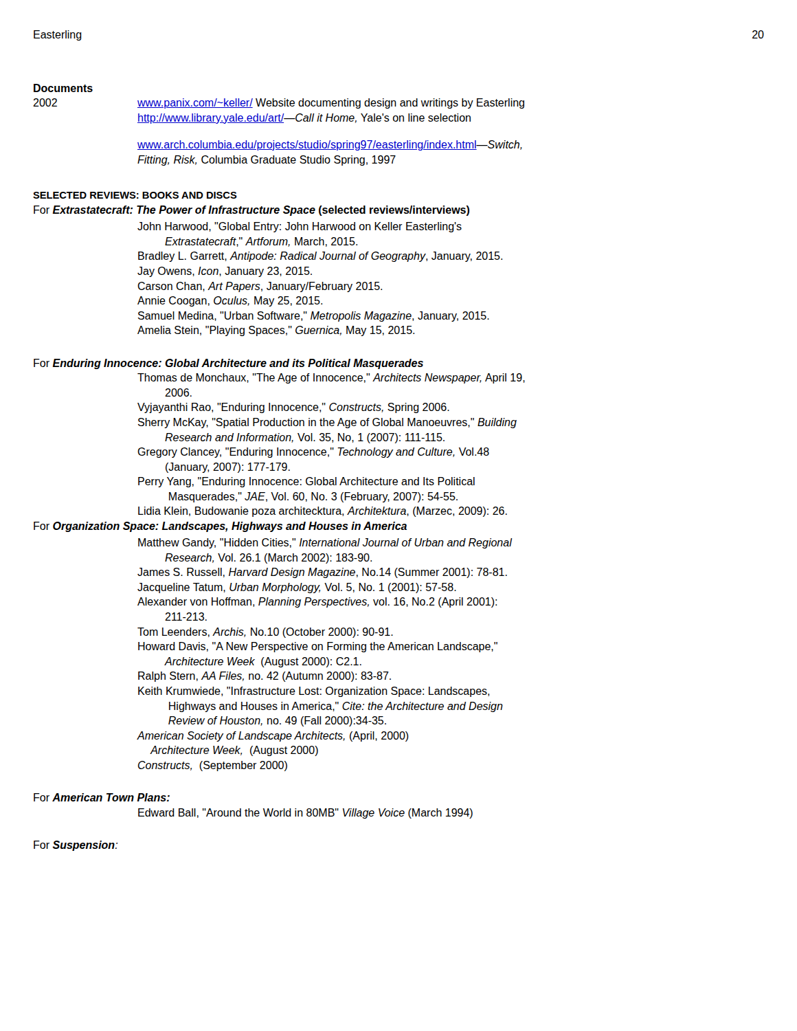Easterling 20
Documents
2002
www.panix.com/~keller/ Website documenting design and writings by Easterling
http://www.library.yale.edu/art/—Call it Home, Yale's on line selection
www.arch.columbia.edu/projects/studio/spring97/easterling/index.html—Switch,
Fitting, Risk, Columbia Graduate Studio Spring, 1997
SELECTED REVIEWS: BOOKS AND DISCS
For Extrastatecraft: The Power of Infrastructure Space (selected reviews/interviews)
John Harwood, "Global Entry: John Harwood on Keller Easterling's
Extrastatecraft," Artforum, March, 2015.
Bradley L. Garrett, Antipode: Radical Journal of Geography, January, 2015.
Jay Owens, Icon, January 23, 2015.
Carson Chan, Art Papers, January/February 2015.
Annie Coogan, Oculus, May 25, 2015.
Samuel Medina, "Urban Software," Metropolis Magazine, January, 2015.
Amelia Stein, "Playing Spaces," Guernica, May 15, 2015.
For Enduring Innocence: Global Architecture and its Political Masquerades
Thomas de Monchaux, "The Age of Innocence," Architects Newspaper, April 19,
2006.
Vyjayanthi Rao, "Enduring Innocence," Constructs, Spring 2006.
Sherry McKay, "Spatial Production in the Age of Global Manoeuvres," Building
Research and Information, Vol. 35, No, 1 (2007): 111-115.
Gregory Clancey, "Enduring Innocence," Technology and Culture, Vol.48
(January, 2007): 177-179.
Perry Yang, "Enduring Innocence: Global Architecture and Its Political
Masquerades," JAE, Vol. 60, No. 3 (February, 2007): 54-55.
Lidia Klein, Budowanie poza architecktura, Architektura, (Marzec, 2009): 26.
For Organization Space: Landscapes, Highways and Houses in America
Matthew Gandy, "Hidden Cities," International Journal of Urban and Regional
Research, Vol. 26.1 (March 2002): 183-90.
James S. Russell, Harvard Design Magazine, No.14 (Summer 2001): 78-81.
Jacqueline Tatum, Urban Morphology, Vol. 5, No. 1 (2001): 57-58.
Alexander von Hoffman, Planning Perspectives, vol. 16, No.2 (April 2001):
211-213.
Tom Leenders, Archis, No.10 (October 2000): 90-91.
Howard Davis, "A New Perspective on Forming the American Landscape,"
Architecture Week (August 2000): C2.1.
Ralph Stern, AA Files, no. 42 (Autumn 2000): 83-87.
Keith Krumwiede, "Infrastructure Lost: Organization Space: Landscapes,
Highways and Houses in America," Cite: the Architecture and Design
Review of Houston, no. 49 (Fall 2000):34-35.
American Society of Landscape Architects, (April, 2000)
Architecture Week, (August 2000)
Constructs, (September 2000)
For American Town Plans:
Edward Ball, "Around the World in 80MB" Village Voice (March 1994)
For Suspension: